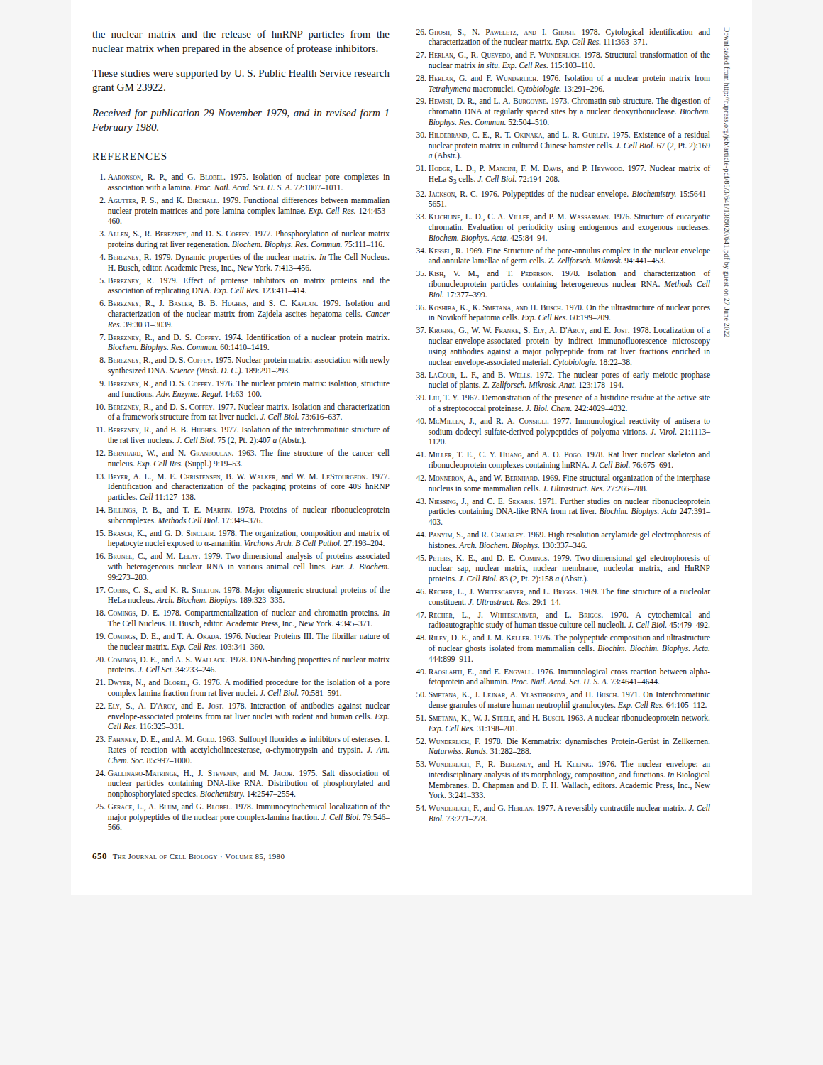Downloaded from http://rupress.org/jcb/article-pdf/85/3/641/1389020/641.pdf by guest on 27 June 2022
the nuclear matrix and the release of hnRNP particles from the nuclear matrix when prepared in the absence of protease inhibitors.
These studies were supported by U. S. Public Health Service research grant GM 23922.
Received for publication 29 November 1979, and in revised form 1 February 1980.
References
Aaronson, R. P., and G. Blobel. 1975. Isolation of nuclear pore complexes in association with a lamina. Proc. Natl. Acad. Sci. U. S. A. 72:1007–1011.
Agutter, P. S., and K. Birchall. 1979. Functional differences between mammalian nuclear protein matrices and pore-lamina complex laminae. Exp. Cell Res. 124:453–460.
Allen, S., R. Berezney, and D. S. Coffey. 1977. Phosphorylation of nuclear matrix proteins during rat liver regeneration. Biochem. Biophys. Res. Commun. 75:111–116.
Berezney, R. 1979. Dynamic properties of the nuclear matrix. In The Cell Nucleus. H. Busch, editor. Academic Press, Inc., New York. 7:413–456.
Berezney, R. 1979. Effect of protease inhibitors on matrix proteins and the association of replicating DNA. Exp. Cell Res. 123:411–414.
Berezney, R., J. Basler, B. B. Hughes, and S. C. Kaplan. 1979. Isolation and characterization of the nuclear matrix from Zajdela ascites hepatoma cells. Cancer Res. 39:3031–3039.
Berezney, R., and D. S. Coffey. 1974. Identification of a nuclear protein matrix. Biochem. Biophys. Res. Commun. 60:1410–1419.
Berezney, R., and D. S. Coffey. 1975. Nuclear protein matrix: association with newly synthesized DNA. Science (Wash. D. C.). 189:291–293.
Berezney, R., and D. S. Coffey. 1976. The nuclear protein matrix: isolation, structure and functions. Adv. Enzyme. Regul. 14:63–100.
Berezney, R., and D. S. Coffey. 1977. Nuclear matrix. Isolation and characterization of a framework structure from rat liver nuclei. J. Cell Biol. 73:616–637.
Berezney, R., and B. B. Hughes. 1977. Isolation of the interchromatinic structure of the rat liver nucleus. J. Cell Biol. 75 (2, Pt. 2):407 a (Abstr.).
Bernhard, W., and N. Granboulan. 1963. The fine structure of the cancer cell nucleus. Exp. Cell Res. (Suppl.) 9:19–53.
Beyer, A. L., M. E. Christensen, B. W. Walker, and W. M. LeStourgeon. 1977. Identification and characterization of the packaging proteins of core 40S hnRNP particles. Cell 11:127–138.
Billings, P. B., and T. E. Martin. 1978. Proteins of nuclear ribonucleoprotein subcomplexes. Methods Cell Biol. 17:349–376.
Brasch, K., and G. D. Sinclair. 1978. The organization, composition and matrix of hepatocyte nuclei exposed to α-amanitin. Virchows Arch. B Cell Pathol. 27:193–204.
Brunel, C., and M. Lelay. 1979. Two-dimensional analysis of proteins associated with heterogeneous nuclear RNA in various animal cell lines. Eur. J. Biochem. 99:273–283.
Cobbs, C. S., and K. R. Shelton. 1978. Major oligomeric structural proteins of the HeLa nucleus. Arch. Biochem. Biophys. 189:323–335.
Comings, D. E. 1978. Compartmentalization of nuclear and chromatin proteins. In The Cell Nucleus. H. Busch, editor. Academic Press, Inc., New York. 4:345–371.
Comings, D. E., and T. A. Okada. 1976. Nuclear Proteins III. The fibrillar nature of the nuclear matrix. Exp. Cell Res. 103:341–360.
Comings, D. E., and A. S. Wallack. 1978. DNA-binding properties of nuclear matrix proteins. J. Cell Sci. 34:233–246.
Dwyer, N., and Blobel, G. 1976. A modified procedure for the isolation of a pore complex-lamina fraction from rat liver nuclei. J. Cell Biol. 70:581–591.
Ely, S., A. D'Arcy, and E. Jost. 1978. Interaction of antibodies against nuclear envelope-associated proteins from rat liver nuclei with rodent and human cells. Exp. Cell Res. 116:325–331.
Fahnney, D. E., and A. M. Gold. 1963. Sulfonyl fluorides as inhibitors of esterases. I. Rates of reaction with acetylcholineesterase, α-chymotrypsin and trypsin. J. Am. Chem. Soc. 85:997–1000.
Gallinaro-Matringe, H., J. Stevenin, and M. Jacob. 1975. Salt dissociation of nuclear particles containing DNA-like RNA. Distribution of phosphorylated and nonphosphorylated species. Biochemistry. 14:2547–2554.
Gerace, L., A. Blum, and G. Blobel. 1978. Immunocytochemical localization of the major polypeptides of the nuclear pore complex-lamina fraction. J. Cell Biol. 79:546–566.
Ghosh, S., N. Paweletz, and I. Ghosh. 1978. Cytological identification and characterization of the nuclear matrix. Exp. Cell Res. 111:363–371.
Herlan, G., R. Quevedo, and F. Wunderlich. 1978. Structural transformation of the nuclear matrix in situ. Exp. Cell Res. 115:103–110.
Herlan, G. and F. Wunderlich. 1976. Isolation of a nuclear protein matrix from Tetrahymena macronuclei. Cytobiologie. 13:291–296.
Hewish, D. R., and L. A. Burgoyne. 1973. Chromatin sub-structure. The digestion of chromatin DNA at regularly spaced sites by a nuclear deoxyribonuclease. Biochem. Biophys. Res. Commun. 52:504–510.
Hildebrand, C. E., R. T. Okinaka, and L. R. Gurley. 1975. Existence of a residual nuclear protein matrix in cultured Chinese hamster cells. J. Cell Biol. 67 (2, Pt. 2):169 a (Abstr.).
Hodge, L. D., P. Mancini, F. M. Davis, and P. Heywood. 1977. Nuclear matrix of HeLa S3 cells. J. Cell Biol. 72:194–208.
Jackson, R. C. 1976. Polypeptides of the nuclear envelope. Biochemistry. 15:5641–5651.
Klichline, L. D., C. A. Villee, and P. M. Wassarman. 1976. Structure of eucaryotic chromatin. Evaluation of periodicity using endogenous and exogenous nucleases. Biochem. Biophys. Acta. 425:84–94.
Kessel, R. 1969. Fine Structure of the pore-annulus complex in the nuclear envelope and annulate lamellae of germ cells. Z. Zellforsch. Mikrosk. 94:441–453.
Kish, V. M., and T. Pederson. 1978. Isolation and characterization of ribonucleoprotein particles containing heterogeneous nuclear RNA. Methods Cell Biol. 17:377–399.
Koshiba, K., K. Smetana, and H. Busch. 1970. On the ultrastructure of nuclear pores in Novikoff hepatoma cells. Exp. Cell Res. 60:199–209.
Krohne, G., W. W. Franke, S. Ely, A. D'Arcy, and E. Jost. 1978. Localization of a nuclear-envelope-associated protein by indirect immunofluorescence microscopy using antibodies against a major polypeptide from rat liver fractions enriched in nuclear envelope-associated material. Cytobiologie. 18:22–38.
LaCour, L. F., and B. Wells. 1972. The nuclear pores of early meiotic prophase nuclei of plants. Z. Zellforsch. Mikrosk. Anat. 123:178–194.
Liu, T. Y. 1967. Demonstration of the presence of a histidine residue at the active site of a streptococcal proteinase. J. Biol. Chem. 242:4029–4032.
McMillen, J., and R. A. Consigli. 1977. Immunological reactivity of antisera to sodium dodecyl sulfate-derived polypeptides of polyoma virions. J. Virol. 21:1113–1120.
Miller, T. E., C. Y. Huang, and A. O. Pogo. 1978. Rat liver nuclear skeleton and ribonucleoprotein complexes containing hnRNA. J. Cell Biol. 76:675–691.
Monneron, A., and W. Bernhard. 1969. Fine structural organization of the interphase nucleus in some mammalian cells. J. Ultrastruct. Res. 27:266–288.
Niessing, J., and C. E. Sekaris. 1971. Further studies on nuclear ribonucleoprotein particles containing DNA-like RNA from rat liver. Biochim. Biophys. Acta 247:391–403.
Panyim, S., and R. Chalkley. 1969. High resolution acrylamide gel electrophoresis of histones. Arch. Biochem. Biophys. 130:337–346.
Peters, K. E., and D. E. Comings. 1979. Two-dimensional gel electrophoresis of nuclear sap, nuclear matrix, nuclear membrane, nucleolar matrix, and HnRNP proteins. J. Cell Biol. 83 (2, Pt. 2):158 a (Abstr.).
Recher, L., J. Whitescarver, and L. Briggs. 1969. The fine structure of a nucleolar constituent. J. Ultrastruct. Res. 29:1–14.
Recher, L., J. Whitescarver, and L. Briggs. 1970. A cytochemical and radioautographic study of human tissue culture cell nucleoli. J. Cell Biol. 45:479–492.
Riley, D. E., and J. M. Keller. 1976. The polypeptide composition and ultrastructure of nuclear ghosts isolated from mammalian cells. Biochim. Biochim. Biophys. Acta. 444:899–911.
Raoslahti, E., and E. Engvall. 1976. Immunological cross reaction between alpha-fetoprotein and albumin. Proc. Natl. Acad. Sci. U. S. A. 73:4641–4644.
Smetana, K., J. Lejnar, A. Vlastiborova, and H. Busch. 1971. On Interchromatinic dense granules of mature human neutrophil granulocytes. Exp. Cell Res. 64:105–112.
Smetana, K., W. J. Steele, and H. Busch. 1963. A nuclear ribonucleoprotein network. Exp. Cell Res. 31:198–201.
Wunderlich, F. 1978. Die Kernmatrix: dynamisches Protein-Gerüst in Zellkernen. Naturwiss. Runds. 31:282–288.
Wunderlich, F., R. Berezney, and H. Kleinig. 1976. The nuclear envelope: an interdisciplinary analysis of its morphology, composition, and functions. In Biological Membranes. D. Chapman and D. F. H. Wallach, editors. Academic Press, Inc., New York. 3:241–333.
Wunderlich, F., and G. Herlan. 1977. A reversibly contractile nuclear matrix. J. Cell Biol. 73:271–278.
650 The Journal of Cell Biology · Volume 85, 1980